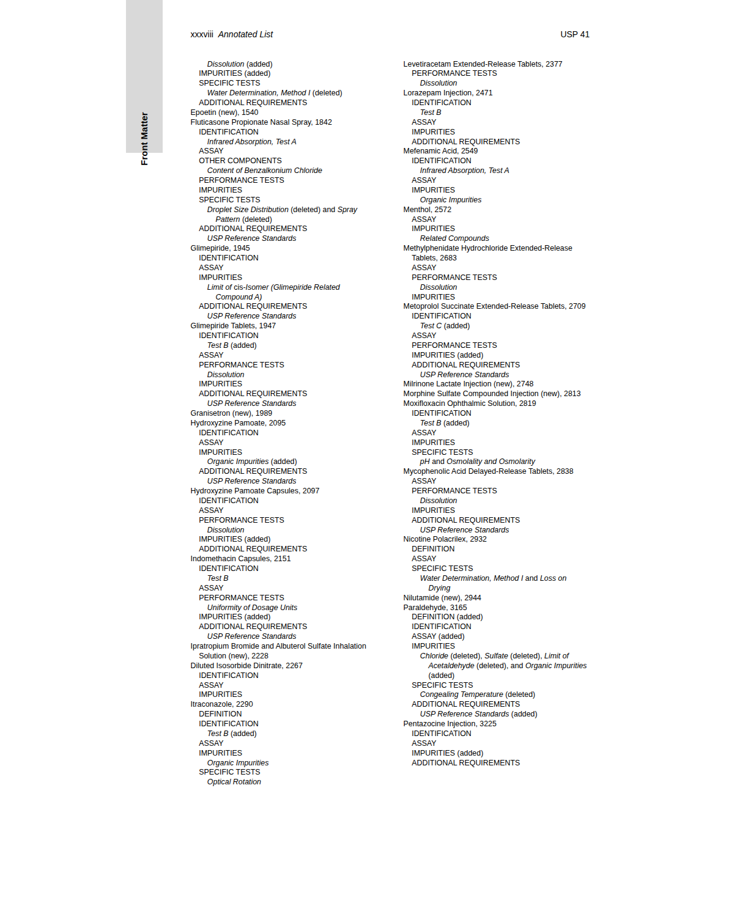Front Matter
xxxviii Annotated List
USP 41
Dissolution (added)
IMPURITIES (added)
SPECIFIC TESTS
Water Determination, Method I (deleted)
ADDITIONAL REQUIREMENTS
Epoetin (new), 1540
Fluticasone Propionate Nasal Spray, 1842
IDENTIFICATION
Infrared Absorption, Test A
ASSAY
OTHER COMPONENTS
Content of Benzalkonium Chloride
PERFORMANCE TESTS
IMPURITIES
SPECIFIC TESTS
Droplet Size Distribution (deleted) and Spray Pattern (deleted)
ADDITIONAL REQUIREMENTS
USP Reference Standards
Glimepiride, 1945
IDENTIFICATION
ASSAY
IMPURITIES
Limit of cis-Isomer (Glimepiride Related Compound A)
ADDITIONAL REQUIREMENTS
USP Reference Standards
Glimepiride Tablets, 1947
IDENTIFICATION
Test B (added)
ASSAY
PERFORMANCE TESTS
Dissolution
IMPURITIES
ADDITIONAL REQUIREMENTS
USP Reference Standards
Granisetron (new), 1989
Hydroxyzine Pamoate, 2095
IDENTIFICATION
ASSAY
IMPURITIES
Organic Impurities (added)
ADDITIONAL REQUIREMENTS
USP Reference Standards
Hydroxyzine Pamoate Capsules, 2097
IDENTIFICATION
ASSAY
PERFORMANCE TESTS
Dissolution
IMPURITIES (added)
ADDITIONAL REQUIREMENTS
Indomethacin Capsules, 2151
IDENTIFICATION
Test B
ASSAY
PERFORMANCE TESTS
Uniformity of Dosage Units
IMPURITIES (added)
ADDITIONAL REQUIREMENTS
USP Reference Standards
Ipratropium Bromide and Albuterol Sulfate Inhalation Solution (new), 2228
Diluted Isosorbide Dinitrate, 2267
IDENTIFICATION
ASSAY
IMPURITIES
Itraconazole, 2290
DEFINITION
IDENTIFICATION
Test B (added)
ASSAY
IMPURITIES
Organic Impurities
SPECIFIC TESTS
Optical Rotation
Levetiracetam Extended-Release Tablets, 2377
PERFORMANCE TESTS
Dissolution
Lorazepam Injection, 2471
IDENTIFICATION
Test B
ASSAY
IMPURITIES
ADDITIONAL REQUIREMENTS
Mefenamic Acid, 2549
IDENTIFICATION
Infrared Absorption, Test A
ASSAY
IMPURITIES
Organic Impurities
Menthol, 2572
ASSAY
IMPURITIES
Related Compounds
Methylphenidate Hydrochloride Extended-Release Tablets, 2683
ASSAY
PERFORMANCE TESTS
Dissolution
IMPURITIES
Metoprolol Succinate Extended-Release Tablets, 2709
IDENTIFICATION
Test C (added)
ASSAY
PERFORMANCE TESTS
IMPURITIES (added)
ADDITIONAL REQUIREMENTS
USP Reference Standards
Milrinone Lactate Injection (new), 2748
Morphine Sulfate Compounded Injection (new), 2813
Moxifloxacin Ophthalmic Solution, 2819
IDENTIFICATION
Test B (added)
ASSAY
IMPURITIES
SPECIFIC TESTS
pH and Osmolality and Osmolarity
Mycophenolic Acid Delayed-Release Tablets, 2838
ASSAY
PERFORMANCE TESTS
Dissolution
IMPURITIES
ADDITIONAL REQUIREMENTS
USP Reference Standards
Nicotine Polacrilex, 2932
DEFINITION
ASSAY
SPECIFIC TESTS
Water Determination, Method I and Loss on Drying
Nilutamide (new), 2944
Paraldehyde, 3165
DEFINITION (added)
IDENTIFICATION
ASSAY (added)
IMPURITIES
Chloride (deleted), Sulfate (deleted), Limit of Acetaldehyde (deleted), and Organic Impurities (added)
SPECIFIC TESTS
Congealing Temperature (deleted)
ADDITIONAL REQUIREMENTS
USP Reference Standards (added)
Pentazocine Injection, 3225
IDENTIFICATION
ASSAY
IMPURITIES (added)
ADDITIONAL REQUIREMENTS